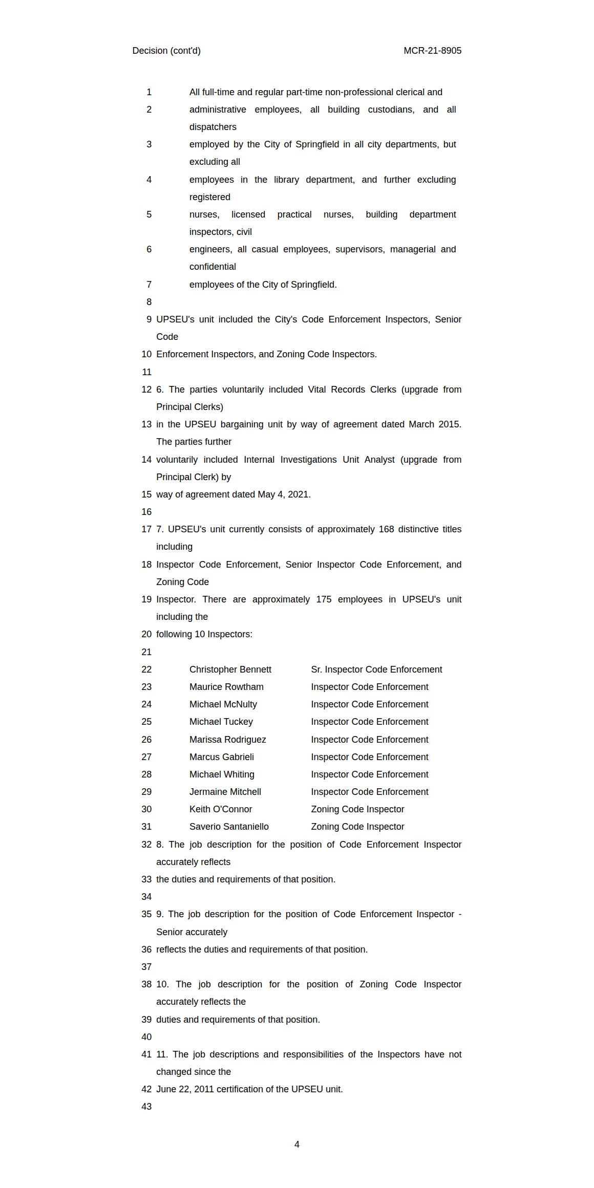Decision (cont'd)
MCR-21-8905
All full-time and regular part-time non-professional clerical and
administrative employees, all building custodians, and all dispatchers
employed by the City of Springfield in all city departments, but excluding all
employees in the library department, and further excluding registered
nurses, licensed practical nurses, building department inspectors, civil
engineers, all casual employees, supervisors, managerial and confidential
employees of the City of Springfield.
UPSEU's unit included the City's Code Enforcement Inspectors, Senior Code
Enforcement Inspectors, and Zoning Code Inspectors.
6. The parties voluntarily included Vital Records Clerks (upgrade from Principal Clerks)
in the UPSEU bargaining unit by way of agreement dated March 2015. The parties further
voluntarily included Internal Investigations Unit Analyst (upgrade from Principal Clerk) by
way of agreement dated May 4, 2021.
7. UPSEU's unit currently consists of approximately 168 distinctive titles including
Inspector Code Enforcement, Senior Inspector Code Enforcement, and Zoning Code
Inspector. There are approximately 175 employees in UPSEU's unit including the
following 10 Inspectors:
Christopher Bennett Sr. Inspector Code Enforcement
Maurice Rowtham Inspector Code Enforcement
Michael McNulty Inspector Code Enforcement
Michael Tuckey Inspector Code Enforcement
Marissa Rodriguez Inspector Code Enforcement
Marcus Gabrieli Inspector Code Enforcement
Michael Whiting Inspector Code Enforcement
Jermaine Mitchell Inspector Code Enforcement
Keith O'Connor Zoning Code Inspector
Saverio Santaniello Zoning Code Inspector
8. The job description for the position of Code Enforcement Inspector accurately reflects
the duties and requirements of that position.
9. The job description for the position of Code Enforcement Inspector - Senior accurately
reflects the duties and requirements of that position.
10. The job description for the position of Zoning Code Inspector accurately reflects the
duties and requirements of that position.
11. The job descriptions and responsibilities of the Inspectors have not changed since the
June 22, 2011 certification of the UPSEU unit.
4